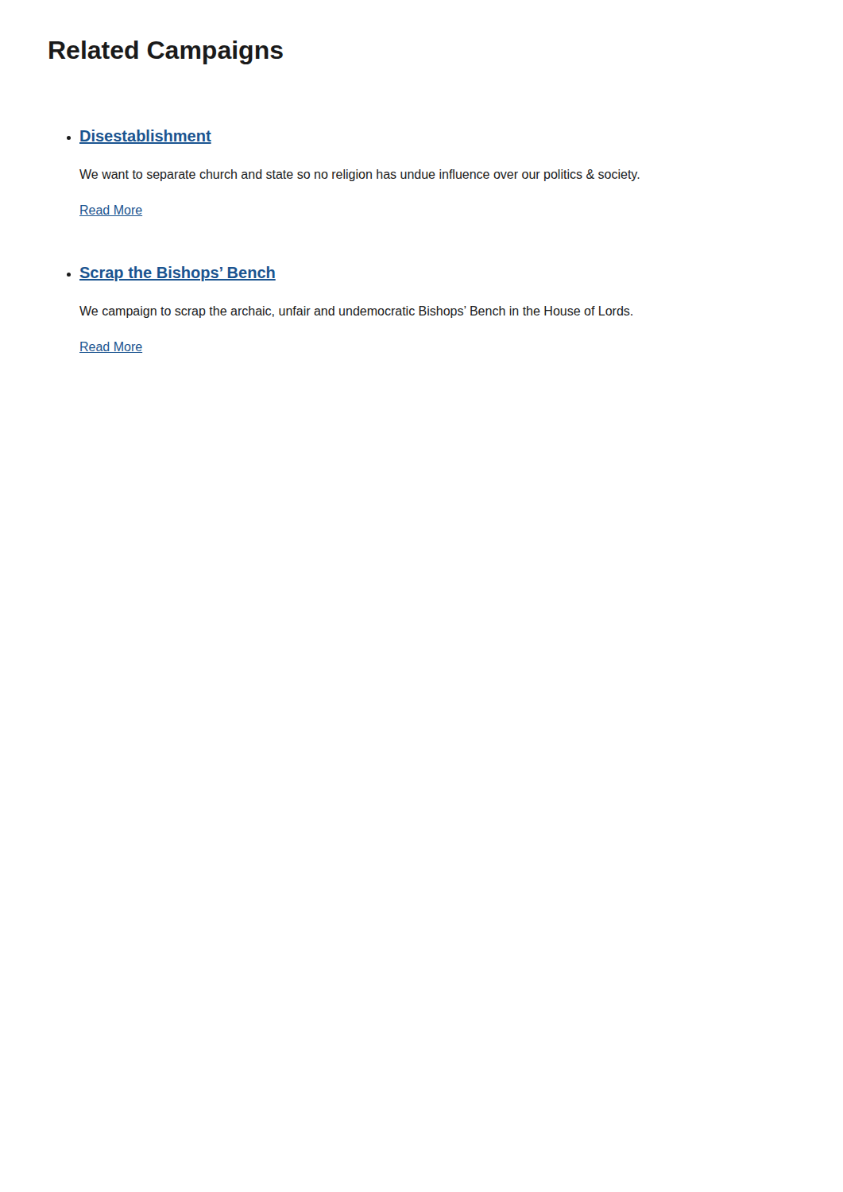Related Campaigns
Disestablishment
We want to separate church and state so no religion has undue influence over our politics & society.
Read More
Scrap the Bishops’ Bench
We campaign to scrap the archaic, unfair and undemocratic Bishops’ Bench in the House of Lords.
Read More